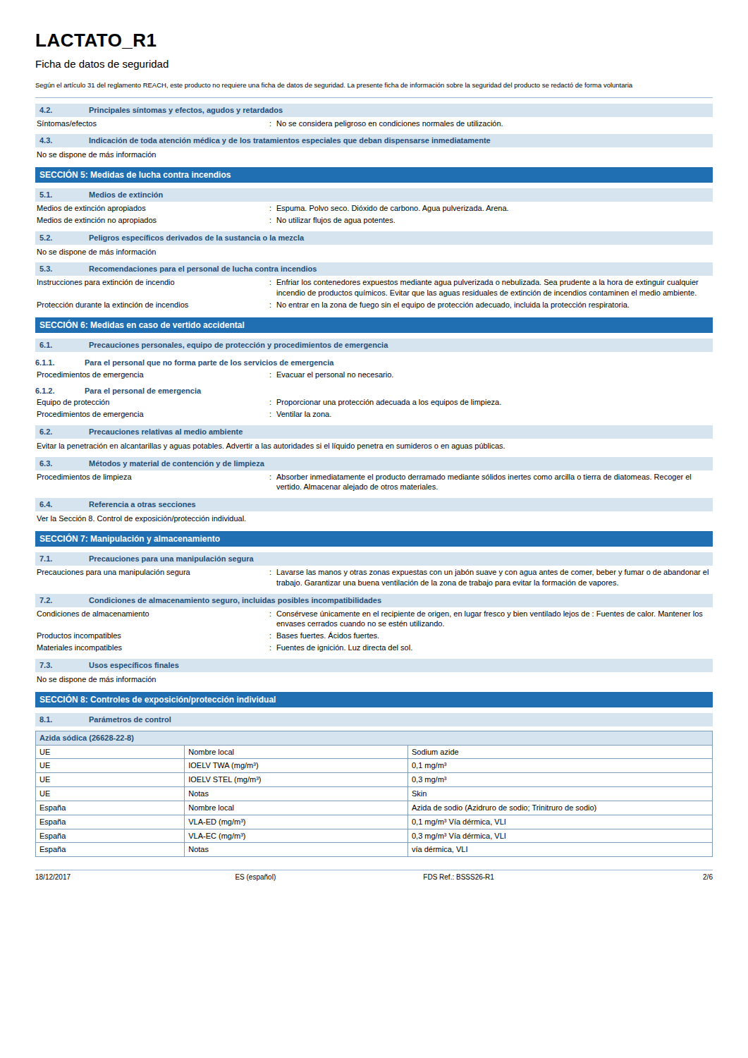LACTATO_R1
Ficha de datos de seguridad
Según el artículo 31 del reglamento REACH, este producto no requiere una ficha de datos de seguridad. La presente ficha de información sobre la seguridad del producto se redactó de forma voluntaria
4.2. Principales síntomas y efectos, agudos y retardados
Síntomas/efectos
:
No se considera peligroso en condiciones normales de utilización.
4.3. Indicación de toda atención médica y de los tratamientos especiales que deban dispensarse inmediatamente
No se dispone de más información
SECCIÓN 5: Medidas de lucha contra incendios
5.1. Medios de extinción
Medios de extinción apropiados
:
Espuma. Polvo seco. Dióxido de carbono. Agua pulverizada. Arena.
Medios de extinción no apropiados
:
No utilizar flujos de agua potentes.
5.2. Peligros específicos derivados de la sustancia o la mezcla
No se dispone de más información
5.3. Recomendaciones para el personal de lucha contra incendios
Instrucciones para extinción de incendio
:
Enfriar los contenedores expuestos mediante agua pulverizada o nebulizada. Sea prudente a la hora de extinguir cualquier incendio de productos químicos. Evitar que las aguas residuales de extinción de incendios contaminen el medio ambiente.
Protección durante la extinción de incendios
:
No entrar en la zona de fuego sin el equipo de protección adecuado, incluida la protección respiratoria.
SECCIÓN 6: Medidas en caso de vertido accidental
6.1. Precauciones personales, equipo de protección y procedimientos de emergencia
6.1.1. Para el personal que no forma parte de los servicios de emergencia
Procedimientos de emergencia
:
Evacuar el personal no necesario.
6.1.2. Para el personal de emergencia
Equipo de protección
:
Proporcionar una protección adecuada a los equipos de limpieza.
Procedimientos de emergencia
:
Ventilar la zona.
6.2. Precauciones relativas al medio ambiente
Evitar la penetración en alcantarillas y aguas potables. Advertir a las autoridades si el líquido penetra en sumideros o en aguas públicas.
6.3. Métodos y material de contención y de limpieza
Procedimientos de limpieza
:
Absorber inmediatamente el producto derramado mediante sólidos inertes como arcilla o tierra de diatomeas. Recoger el vertido. Almacenar alejado de otros materiales.
6.4. Referencia a otras secciones
Ver la Sección 8. Control de exposición/protección individual.
SECCIÓN 7: Manipulación y almacenamiento
7.1. Precauciones para una manipulación segura
Precauciones para una manipulación segura
:
Lavarse las manos y otras zonas expuestas con un jabón suave y con agua antes de comer, beber y fumar o de abandonar el trabajo. Garantizar una buena ventilación de la zona de trabajo para evitar la formación de vapores.
7.2. Condiciones de almacenamiento seguro, incluidas posibles incompatibilidades
Condiciones de almacenamiento
:
Consérvese únicamente en el recipiente de origen, en lugar fresco y bien ventilado lejos de : Fuentes de calor. Mantener los envases cerrados cuando no se estén utilizando.
Productos incompatibles
:
Bases fuertes. Ácidos fuertes.
Materiales incompatibles
:
Fuentes de ignición. Luz directa del sol.
7.3. Usos específicos finales
No se dispone de más información
SECCIÓN 8: Controles de exposición/protección individual
8.1. Parámetros de control
| Azida sódica (26628-22-8) |
| UE | Nombre local | Sodium azide |
| UE | IOELV TWA (mg/m³) | 0,1 mg/m³ |
| UE | IOELV STEL (mg/m³) | 0,3 mg/m³ |
| UE | Notas | Skin |
| España | Nombre local | Azida de sodio (Azidruro de sodio; Trinitruro de sodio) |
| España | VLA-ED (mg/m³) | 0,1 mg/m³ Vía dérmica, VLI |
| España | VLA-EC (mg/m³) | 0,3 mg/m³ Vía dérmica, VLI |
| España | Notas | vía dérmica, VLI |
18/12/2017
ES (español)
FDS Ref.: BSSS26-R1
2/6